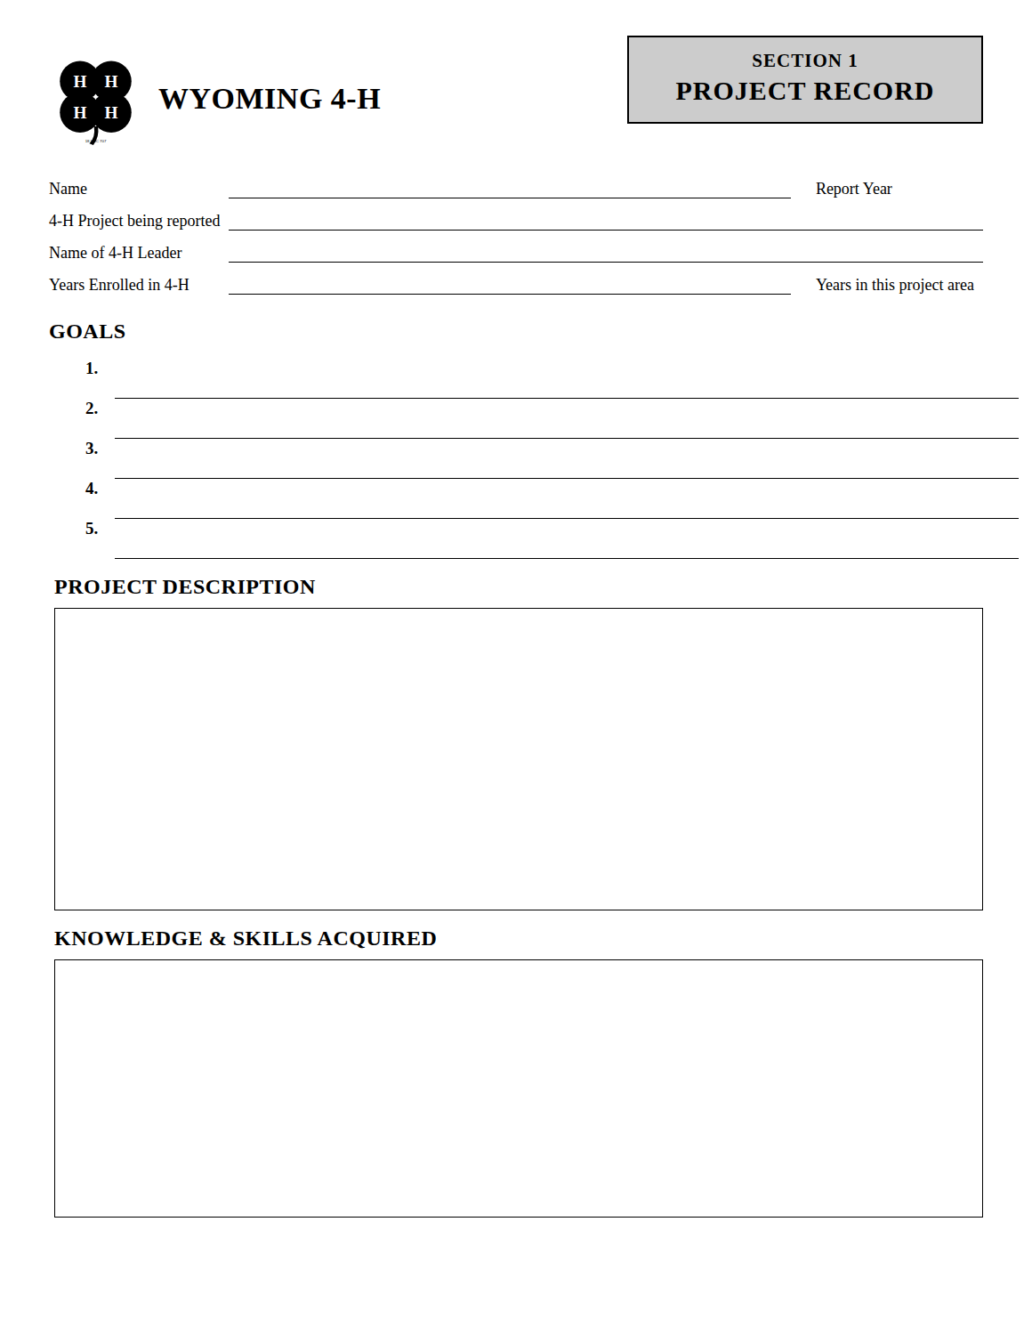H H H H 18 USC 707
WYOMING 4-H
SECTION 1
PROJECT RECORD
| Name | | Report Year | |
| 4-H Project being reported | |
| Name of 4-H Leader | |
| Years Enrolled in 4-H | | Years in this project area | |
GOALS
| 1. | |
| 2. | |
| 3. | |
| 4. | |
| 5. | |
PROJECT DESCRIPTION
KNOWLEDGE & SKILLS ACQUIRED